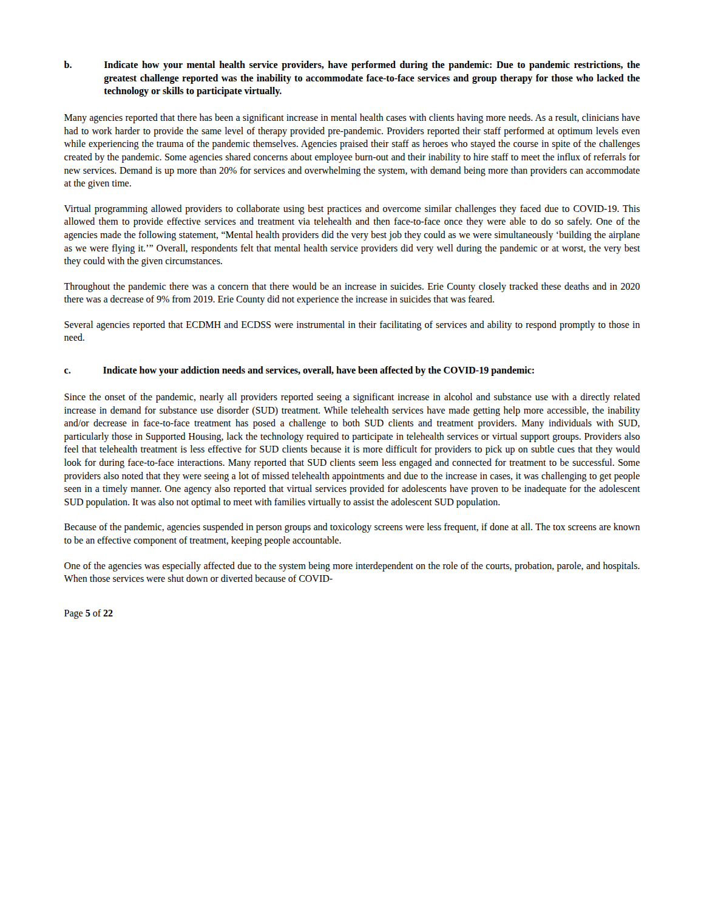b.
Indicate how your mental health service providers, have performed during the pandemic: Due to pandemic restrictions, the greatest challenge reported was the inability to accommodate face-to-face services and group therapy for those who lacked the technology or skills to participate virtually.
Many agencies reported that there has been a significant increase in mental health cases with clients having more needs. As a result, clinicians have had to work harder to provide the same level of therapy provided pre-pandemic. Providers reported their staff performed at optimum levels even while experiencing the trauma of the pandemic themselves. Agencies praised their staff as heroes who stayed the course in spite of the challenges created by the pandemic. Some agencies shared concerns about employee burn-out and their inability to hire staff to meet the influx of referrals for new services. Demand is up more than 20% for services and overwhelming the system, with demand being more than providers can accommodate at the given time.
Virtual programming allowed providers to collaborate using best practices and overcome similar challenges they faced due to COVID-19. This allowed them to provide effective services and treatment via telehealth and then face-to-face once they were able to do so safely. One of the agencies made the following statement, “Mental health providers did the very best job they could as we were simultaneously ‘building the airplane as we were flying it.’” Overall, respondents felt that mental health service providers did very well during the pandemic or at worst, the very best they could with the given circumstances.
Throughout the pandemic there was a concern that there would be an increase in suicides. Erie County closely tracked these deaths and in 2020 there was a decrease of 9% from 2019. Erie County did not experience the increase in suicides that was feared.
Several agencies reported that ECDMH and ECDSS were instrumental in their facilitating of services and ability to respond promptly to those in need.
c.
Indicate how your addiction needs and services, overall, have been affected by the COVID-19 pandemic:
Since the onset of the pandemic, nearly all providers reported seeing a significant increase in alcohol and substance use with a directly related increase in demand for substance use disorder (SUD) treatment. While telehealth services have made getting help more accessible, the inability and/or decrease in face-to-face treatment has posed a challenge to both SUD clients and treatment providers. Many individuals with SUD, particularly those in Supported Housing, lack the technology required to participate in telehealth services or virtual support groups. Providers also feel that telehealth treatment is less effective for SUD clients because it is more difficult for providers to pick up on subtle cues that they would look for during face-to-face interactions. Many reported that SUD clients seem less engaged and connected for treatment to be successful. Some providers also noted that they were seeing a lot of missed telehealth appointments and due to the increase in cases, it was challenging to get people seen in a timely manner. One agency also reported that virtual services provided for adolescents have proven to be inadequate for the adolescent SUD population. It was also not optimal to meet with families virtually to assist the adolescent SUD population.
Because of the pandemic, agencies suspended in person groups and toxicology screens were less frequent, if done at all. The tox screens are known to be an effective component of treatment, keeping people accountable.
One of the agencies was especially affected due to the system being more interdependent on the role of the courts, probation, parole, and hospitals. When those services were shut down or diverted because of COVID-
Page 5 of 22